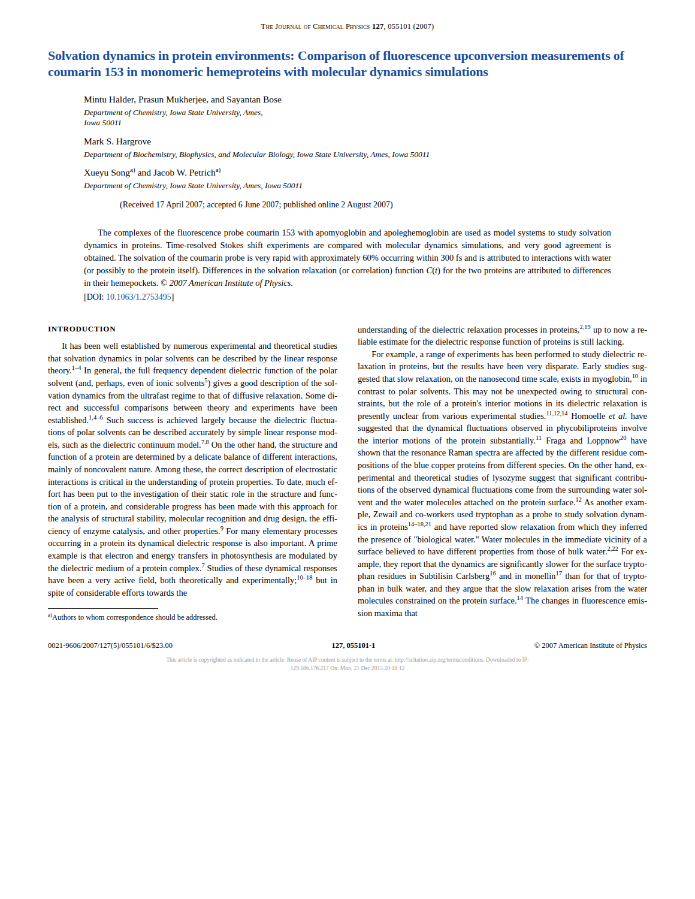The Journal of Chemical Physics 127, 055101 (2007)
Solvation dynamics in protein environments: Comparison of fluorescence upconversion measurements of coumarin 153 in monomeric hemeproteins with molecular dynamics simulations
Mintu Halder, Prasun Mukherjee, and Sayantan Bose
Department of Chemistry, Iowa State University, Ames,
Iowa 50011
Mark S. Hargrove
Department of Biochemistry, Biophysics, and Molecular Biology, Iowa State University, Ames, Iowa 50011
Xueyu Songa) and Jacob W. Petricha)
Department of Chemistry, Iowa State University, Ames, Iowa 50011
(Received 17 April 2007; accepted 6 June 2007; published online 2 August 2007)
The complexes of the fluorescence probe coumarin 153 with apomyoglobin and apoleghemoglobin are used as model systems to study solvation dynamics in proteins. Time-resolved Stokes shift experiments are compared with molecular dynamics simulations, and very good agreement is obtained. The solvation of the coumarin probe is very rapid with approximately 60% occurring within 300 fs and is attributed to interactions with water (or possibly to the protein itself). Differences in the solvation relaxation (or correlation) function C(t) for the two proteins are attributed to differences in their hemepockets. © 2007 American Institute of Physics.
[DOI: 10.1063/1.2753495]
Introduction
It has been well established by numerous experimental and theoretical studies that solvation dynamics in polar solvents can be described by the linear response theory.1–4 In general, the full frequency dependent dielectric function of the polar solvent (and, perhaps, even of ionic solvents5) gives a good description of the solvation dynamics from the ultrafast regime to that of diffusive relaxation. Some direct and successful comparisons between theory and experiments have been established.1,4–6 Such success is achieved largely because the dielectric fluctuations of polar solvents can be described accurately by simple linear response models, such as the dielectric continuum model.7,8 On the other hand, the structure and function of a protein are determined by a delicate balance of different interactions, mainly of noncovalent nature. Among these, the correct description of electrostatic interactions is critical in the understanding of protein properties. To date, much effort has been put to the investigation of their static role in the structure and function of a protein, and considerable progress has been made with this approach for the analysis of structural stability, molecular recognition and drug design, the efficiency of enzyme catalysis, and other properties.9 For many elementary processes occurring in a protein its dynamical dielectric response is also important. A prime example is that electron and energy transfers in photosynthesis are modulated by the dielectric medium of a protein complex.7 Studies of these dynamical responses have been a very active field, both theoretically and experimentally;10–18 but in spite of considerable efforts towards the
a)Authors to whom correspondence should be addressed.
understanding of the dielectric relaxation processes in proteins,2,19 up to now a reliable estimate for the dielectric response function of proteins is still lacking.
For example, a range of experiments has been performed to study dielectric relaxation in proteins, but the results have been very disparate. Early studies suggested that slow relaxation, on the nanosecond time scale, exists in myoglobin,10 in contrast to polar solvents. This may not be unexpected owing to structural constraints, but the role of a protein's interior motions in its dielectric relaxation is presently unclear from various experimental studies.11,12,14 Homoelle et al. have suggested that the dynamical fluctuations observed in phycobiliproteins involve the interior motions of the protein substantially.11 Fraga and Loppnow20 have shown that the resonance Raman spectra are affected by the different residue compositions of the blue copper proteins from different species. On the other hand, experimental and theoretical studies of lysozyme suggest that significant contributions of the observed dynamical fluctuations come from the surrounding water solvent and the water molecules attached on the protein surface.12 As another example, Zewail and co-workers used tryptophan as a probe to study solvation dynamics in proteins14–18,21 and have reported slow relaxation from which they inferred the presence of "biological water." Water molecules in the immediate vicinity of a surface believed to have different properties from those of bulk water.2,22 For example, they report that the dynamics are significantly slower for the surface tryptophan residues in Subtilisin Carlsberg16 and in monellin17 than for that of tryptophan in bulk water, and they argue that the slow relaxation arises from the water molecules constrained on the protein surface.14 The changes in fluorescence emission maxima that
0021-9606/2007/127(5)/055101/6/$23.00
127, 055101-1
© 2007 American Institute of Physics
This article is copyrighted as indicated in the article. Reuse of AIP content is subject to the terms at: http://scitation.aip.org/termsconditions. Downloaded to IP:
129.186.176.217 On: Mon, 21 Dec 2015 20:18:12